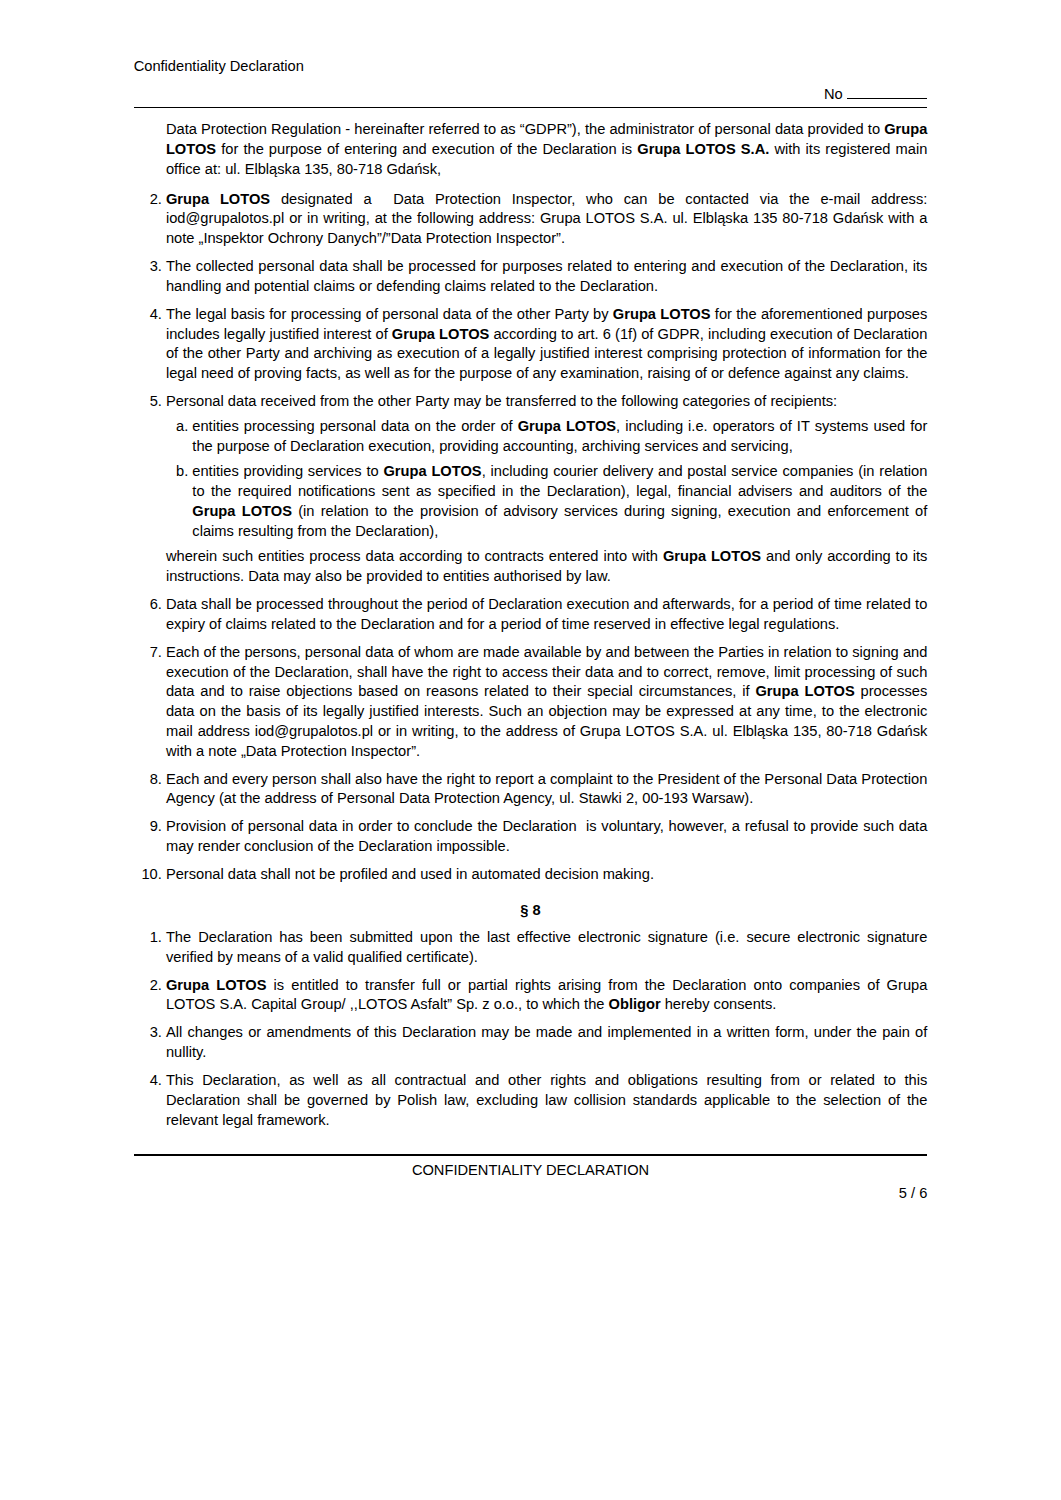Confidentiality Declaration
No
Data Protection Regulation - hereinafter referred to as “GDPR”), the administrator of personal data provided to Grupa LOTOS for the purpose of entering and execution of the Declaration is Grupa LOTOS S.A. with its registered main office at: ul. Elbląska 135, 80-718 Gdańsk,
Grupa LOTOS designated a Data Protection Inspector, who can be contacted via the e-mail address: iod@grupalotos.pl or in writing, at the following address: Grupa LOTOS S.A. ul. Elbląska 135 80-718 Gdańsk with a note „Inspektor Ochrony Danych”/”Data Protection Inspector”.
The collected personal data shall be processed for purposes related to entering and execution of the Declaration, its handling and potential claims or defending claims related to the Declaration.
The legal basis for processing of personal data of the other Party by Grupa LOTOS for the aforementioned purposes includes legally justified interest of Grupa LOTOS according to art. 6 (1f) of GDPR, including execution of Declaration of the other Party and archiving as execution of a legally justified interest comprising protection of information for the legal need of proving facts, as well as for the purpose of any examination, raising of or defence against any claims.
Personal data received from the other Party may be transferred to the following categories of recipients:
entities processing personal data on the order of Grupa LOTOS, including i.e. operators of IT systems used for the purpose of Declaration execution, providing accounting, archiving services and servicing,
entities providing services to Grupa LOTOS, including courier delivery and postal service companies (in relation to the required notifications sent as specified in the Declaration), legal, financial advisers and auditors of the Grupa LOTOS (in relation to the provision of advisory services during signing, execution and enforcement of claims resulting from the Declaration),
wherein such entities process data according to contracts entered into with Grupa LOTOS and only according to its instructions. Data may also be provided to entities authorised by law.
Data shall be processed throughout the period of Declaration execution and afterwards, for a period of time related to expiry of claims related to the Declaration and for a period of time reserved in effective legal regulations.
Each of the persons, personal data of whom are made available by and between the Parties in relation to signing and execution of the Declaration, shall have the right to access their data and to correct, remove, limit processing of such data and to raise objections based on reasons related to their special circumstances, if Grupa LOTOS processes data on the basis of its legally justified interests. Such an objection may be expressed at any time, to the electronic mail address iod@grupalotos.pl or in writing, to the address of Grupa LOTOS S.A. ul. Elbląska 135, 80-718 Gdańsk with a note „Data Protection Inspector”.
Each and every person shall also have the right to report a complaint to the President of the Personal Data Protection Agency (at the address of Personal Data Protection Agency, ul. Stawki 2, 00-193 Warsaw).
Provision of personal data in order to conclude the Declaration is voluntary, however, a refusal to provide such data may render conclusion of the Declaration impossible.
Personal data shall not be profiled and used in automated decision making.
§ 8
The Declaration has been submitted upon the last effective electronic signature (i.e. secure electronic signature verified by means of a valid qualified certificate).
Grupa LOTOS is entitled to transfer full or partial rights arising from the Declaration onto companies of Grupa LOTOS S.A. Capital Group/ ,,LOTOS Asfalt” Sp. z o.o., to which the Obligor hereby consents.
All changes or amendments of this Declaration may be made and implemented in a written form, under the pain of nullity.
This Declaration, as well as all contractual and other rights and obligations resulting from or related to this Declaration shall be governed by Polish law, excluding law collision standards applicable to the selection of the relevant legal framework.
CONFIDENTIALITY DECLARATION
5 / 6